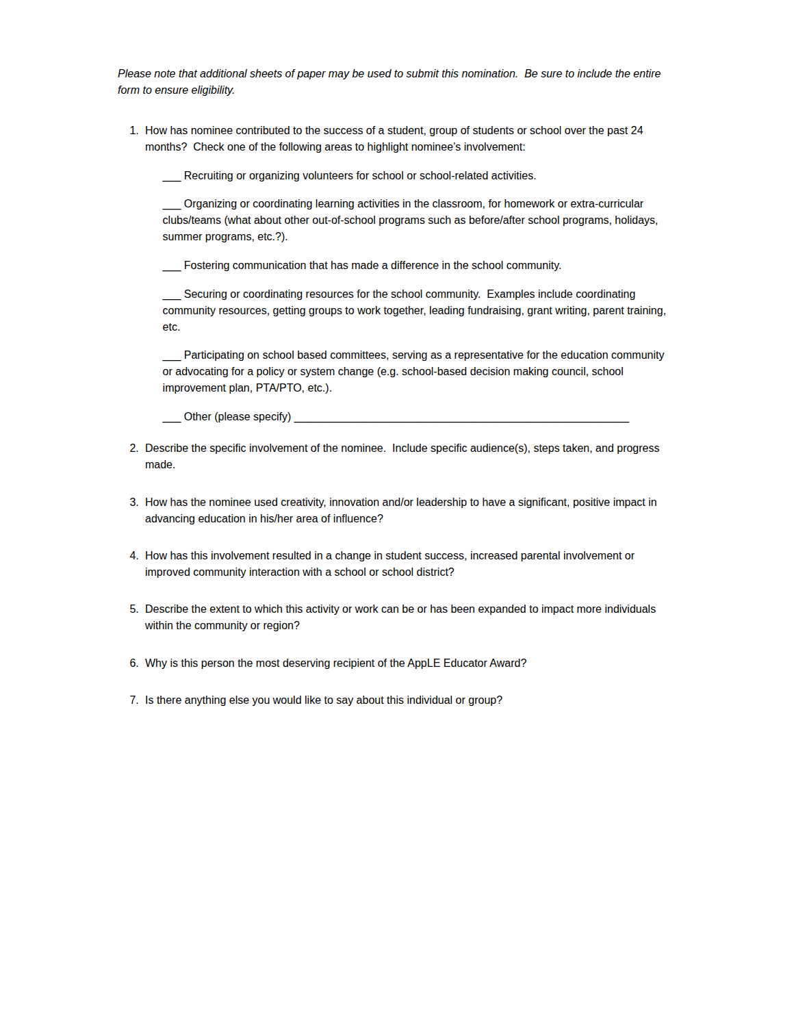Please note that additional sheets of paper may be used to submit this nomination. Be sure to include the entire form to ensure eligibility.
How has nominee contributed to the success of a student, group of students or school over the past 24 months? Check one of the following areas to highlight nominee’s involvement:
___ Recruiting or organizing volunteers for school or school-related activities.
___ Organizing or coordinating learning activities in the classroom, for homework or extra-curricular clubs/teams (what about other out-of-school programs such as before/after school programs, holidays, summer programs, etc.?).
___ Fostering communication that has made a difference in the school community.
___ Securing or coordinating resources for the school community. Examples include coordinating community resources, getting groups to work together, leading fundraising, grant writing, parent training, etc.
___ Participating on school based committees, serving as a representative for the education community or advocating for a policy or system change (e.g. school-based decision making council, school improvement plan, PTA/PTO, etc.).
___ Other (please specify) _______________________________________________________
Describe the specific involvement of the nominee. Include specific audience(s), steps taken, and progress made.
How has the nominee used creativity, innovation and/or leadership to have a significant, positive impact in advancing education in his/her area of influence?
How has this involvement resulted in a change in student success, increased parental involvement or improved community interaction with a school or school district?
Describe the extent to which this activity or work can be or has been expanded to impact more individuals within the community or region?
Why is this person the most deserving recipient of the AppLE Educator Award?
Is there anything else you would like to say about this individual or group?